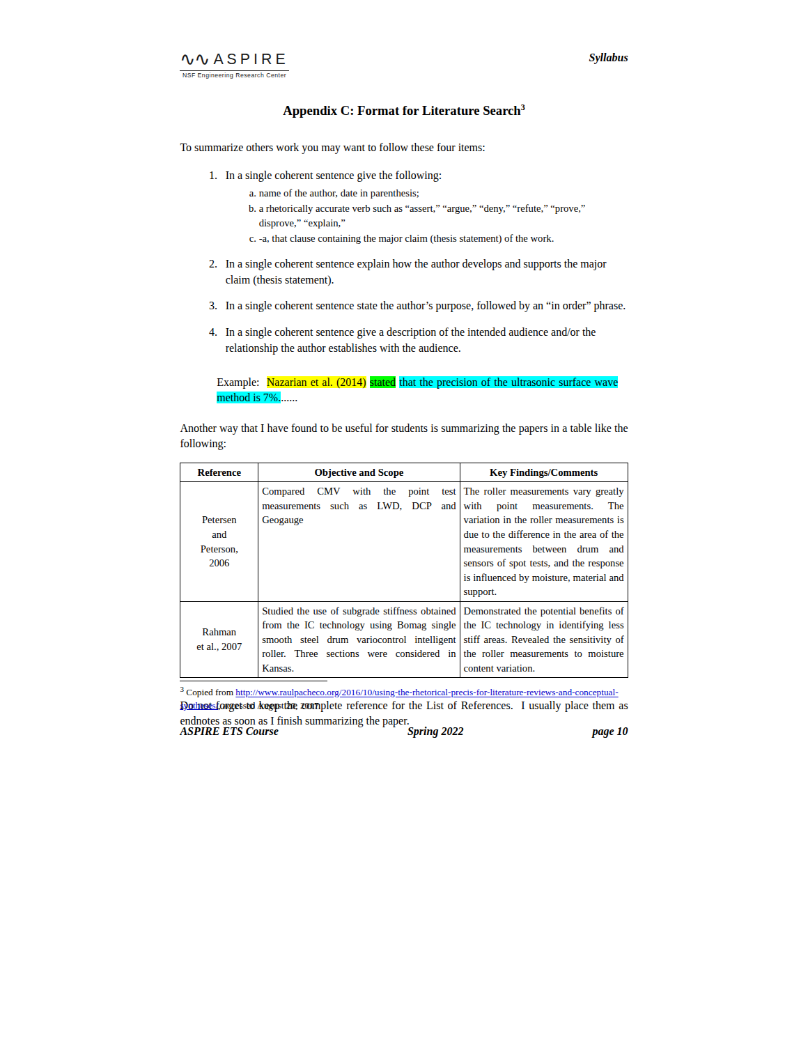∿∿ ASPIRE
NSF Engineering Research Center
Syllabus
Appendix C: Format for Literature Search3
To summarize others work you may want to follow these four items:
In a single coherent sentence give the following:
name of the author, date in parenthesis;
a rhetorically accurate verb such as “assert,” “argue,” “deny,” “refute,” “prove,” disprove,” “explain,”
-a, that clause containing the major claim (thesis statement) of the work.
In a single coherent sentence explain how the author develops and supports the major claim (thesis statement).
In a single coherent sentence state the author’s purpose, followed by an “in order” phrase.
In a single coherent sentence give a description of the intended audience and/or the relationship the author establishes with the audience.
Example: Nazarian et al. (2014) stated that the precision of the ultrasonic surface wave method is 7%.......
Another way that I have found to be useful for students is summarizing the papers in a table like the following:
| Reference | Objective and Scope | Key Findings/Comments |
| --- | --- | --- |
| Petersen and Peterson, 2006 | Compared CMV with the point test measurements such as LWD, DCP and Geogauge | The roller measurements vary greatly with point measurements. The variation in the roller measurements is due to the difference in the area of the measurements between drum and sensors of spot tests, and the response is influenced by moisture, material and support. |
| Rahman et al., 2007 | Studied the use of subgrade stiffness obtained from the IC technology using Bomag single smooth steel drum variocontrol intelligent roller. Three sections were considered in Kansas. | Demonstrated the potential benefits of the IC technology in identifying less stiff areas. Revealed the sensitivity of the roller measurements to moisture content variation. |
Do not forget to keep the complete reference for the List of References. I usually place them as endnotes as soon as I finish summarizing the paper.
3 Copied from http://www.raulpacheco.org/2016/10/using-the-rhetorical-precis-for-literature-reviews-and-conceptual-syntheses/, accessed August 20, 2017
ASPIRE ETS Course
Spring 2022
page 10